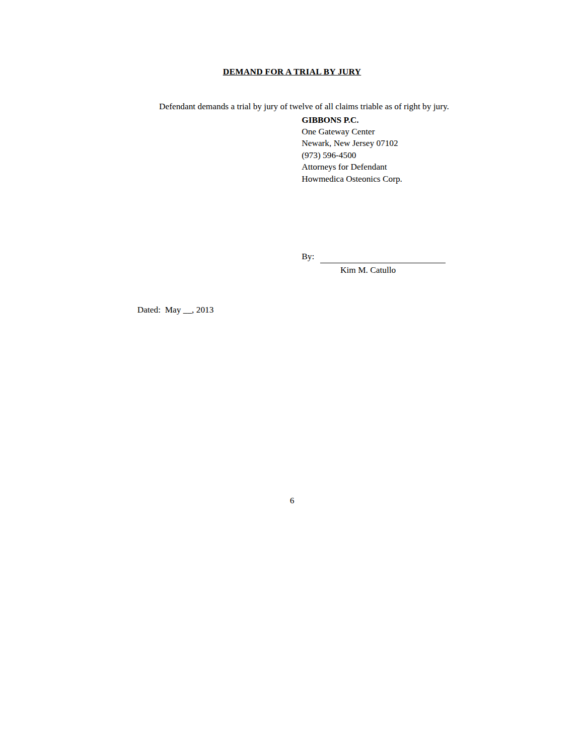DEMAND FOR A TRIAL BY JURY
Defendant demands a trial by jury of twelve of all claims triable as of right by jury.
GIBBONS P.C.
One Gateway Center
Newark, New Jersey 07102
(973) 596-4500
Attorneys for Defendant
Howmedica Osteonics Corp.
By:
Kim M. Catullo
Dated: May __, 2013
6